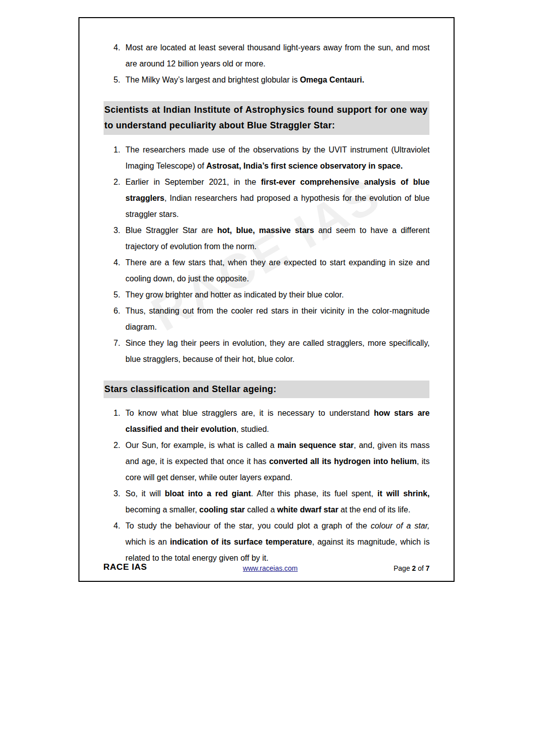RACE IAS
Most are located at least several thousand light-years away from the sun, and most are around 12 billion years old or more.
The Milky Way’s largest and brightest globular is Omega Centauri.
Scientists at Indian Institute of Astrophysics found support for one way to understand peculiarity about Blue Straggler Star:
The researchers made use of the observations by the UVIT instrument (Ultraviolet Imaging Telescope) of Astrosat, India’s first science observatory in space.
Earlier in September 2021, in the first-ever comprehensive analysis of blue stragglers, Indian researchers had proposed a hypothesis for the evolution of blue straggler stars.
Blue Straggler Star are hot, blue, massive stars and seem to have a different trajectory of evolution from the norm.
There are a few stars that, when they are expected to start expanding in size and cooling down, do just the opposite.
They grow brighter and hotter as indicated by their blue color.
Thus, standing out from the cooler red stars in their vicinity in the color-magnitude diagram.
Since they lag their peers in evolution, they are called stragglers, more specifically, blue stragglers, because of their hot, blue color.
Stars classification and Stellar ageing:
To know what blue stragglers are, it is necessary to understand how stars are classified and their evolution, studied.
Our Sun, for example, is what is called a main sequence star, and, given its mass and age, it is expected that once it has converted all its hydrogen into helium, its core will get denser, while outer layers expand.
So, it will bloat into a red giant. After this phase, its fuel spent, it will shrink, becoming a smaller, cooling star called a white dwarf star at the end of its life.
To study the behaviour of the star, you could plot a graph of the colour of a star, which is an indication of its surface temperature, against its magnitude, which is related to the total energy given off by it.
RACE IAS
www.raceias.com
Page 2 of 7